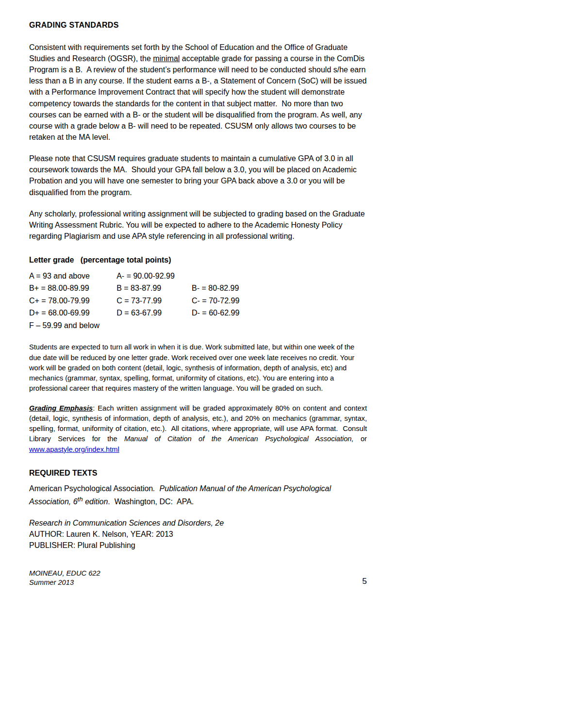GRADING STANDARDS
Consistent with requirements set forth by the School of Education and the Office of Graduate Studies and Research (OGSR), the minimal acceptable grade for passing a course in the ComDis Program is a B. A review of the student’s performance will need to be conducted should s/he earn less than a B in any course. If the student earns a B-, a Statement of Concern (SoC) will be issued with a Performance Improvement Contract that will specify how the student will demonstrate competency towards the standards for the content in that subject matter. No more than two courses can be earned with a B- or the student will be disqualified from the program. As well, any course with a grade below a B- will need to be repeated. CSUSM only allows two courses to be retaken at the MA level.
Please note that CSUSM requires graduate students to maintain a cumulative GPA of 3.0 in all coursework towards the MA. Should your GPA fall below a 3.0, you will be placed on Academic Probation and you will have one semester to bring your GPA back above a 3.0 or you will be disqualified from the program.
Any scholarly, professional writing assignment will be subjected to grading based on the Graduate Writing Assessment Rubric. You will be expected to adhere to the Academic Honesty Policy regarding Plagiarism and use APA style referencing in all professional writing.
Letter grade (percentage total points)
| A = 93 and above | A- = 90.00-92.99 | |
| B+ = 88.00-89.99 | B = 83-87.99 | B- = 80-82.99 |
| C+ = 78.00-79.99 | C = 73-77.99 | C- = 70-72.99 |
| D+ = 68.00-69.99 | D = 63-67.99 | D- = 60-62.99 |
| F – 59.99 and below | | |
Students are expected to turn all work in when it is due. Work submitted late, but within one week of the due date will be reduced by one letter grade. Work received over one week late receives no credit. Your work will be graded on both content (detail, logic, synthesis of information, depth of analysis, etc) and mechanics (grammar, syntax, spelling, format, uniformity of citations, etc). You are entering into a professional career that requires mastery of the written language. You will be graded on such.
Grading Emphasis: Each written assignment will be graded approximately 80% on content and context (detail, logic, synthesis of information, depth of analysis, etc.), and 20% on mechanics (grammar, syntax, spelling, format, uniformity of citation, etc.). All citations, where appropriate, will use APA format. Consult Library Services for the Manual of Citation of the American Psychological Association, or www.apastyle.org/index.html
REQUIRED TEXTS
American Psychological Association. Publication Manual of the American Psychological Association, 6th edition. Washington, DC: APA.
Research in Communication Sciences and Disorders, 2e
AUTHOR: Lauren K. Nelson, YEAR: 2013
PUBLISHER: Plural Publishing
MOINEAU, EDUC 622
Summer 2013
5